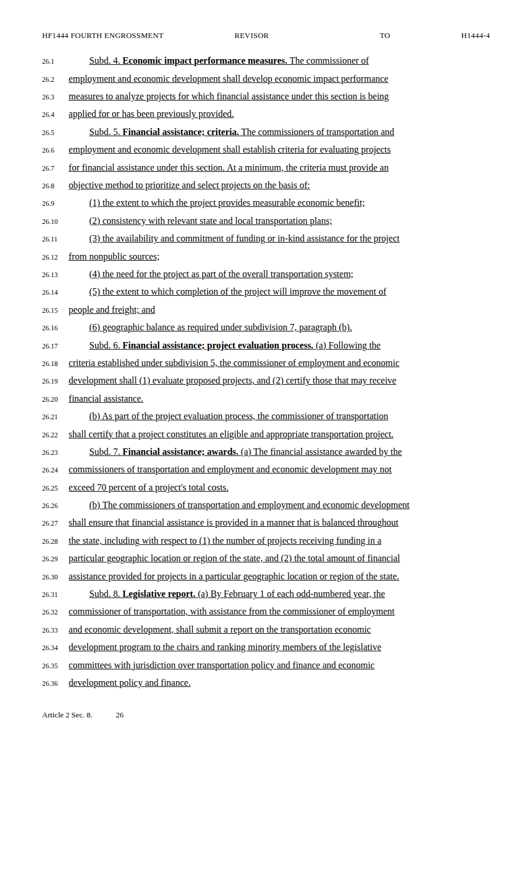HF1444 FOURTH ENGROSSMENT REVISOR TO H1444-4
26.1 Subd. 4. Economic impact performance measures. The commissioner of
26.2 employment and economic development shall develop economic impact performance
26.3 measures to analyze projects for which financial assistance under this section is being
26.4 applied for or has been previously provided.
26.5 Subd. 5. Financial assistance; criteria. The commissioners of transportation and
26.6 employment and economic development shall establish criteria for evaluating projects
26.7 for financial assistance under this section. At a minimum, the criteria must provide an
26.8 objective method to prioritize and select projects on the basis of:
26.9(1) the extent to which the project provides measurable economic benefit;
26.10(2) consistency with relevant state and local transportation plans;
26.11(3) the availability and commitment of funding or in-kind assistance for the project
26.12 from nonpublic sources;
26.13(4) the need for the project as part of the overall transportation system;
26.14(5) the extent to which completion of the project will improve the movement of
26.15 people and freight; and
26.16(6) geographic balance as required under subdivision 7, paragraph (b).
26.17 Subd. 6. Financial assistance; project evaluation process. (a) Following the
26.18 criteria established under subdivision 5, the commissioner of employment and economic
26.19 development shall (1) evaluate proposed projects, and (2) certify those that may receive
26.20 financial assistance.
26.21(b) As part of the project evaluation process, the commissioner of transportation
26.22 shall certify that a project constitutes an eligible and appropriate transportation project.
26.23 Subd. 7. Financial assistance; awards. (a) The financial assistance awarded by the
26.24 commissioners of transportation and employment and economic development may not
26.25 exceed 70 percent of a project's total costs.
26.26(b) The commissioners of transportation and employment and economic development
26.27 shall ensure that financial assistance is provided in a manner that is balanced throughout
26.28 the state, including with respect to (1) the number of projects receiving funding in a
26.29 particular geographic location or region of the state, and (2) the total amount of financial
26.30 assistance provided for projects in a particular geographic location or region of the state.
26.31 Subd. 8. Legislative report. (a) By February 1 of each odd-numbered year, the
26.32 commissioner of transportation, with assistance from the commissioner of employment
26.33 and economic development, shall submit a report on the transportation economic
26.34 development program to the chairs and ranking minority members of the legislative
26.35 committees with jurisdiction over transportation policy and finance and economic
26.36 development policy and finance.
Article 2 Sec. 8. 26